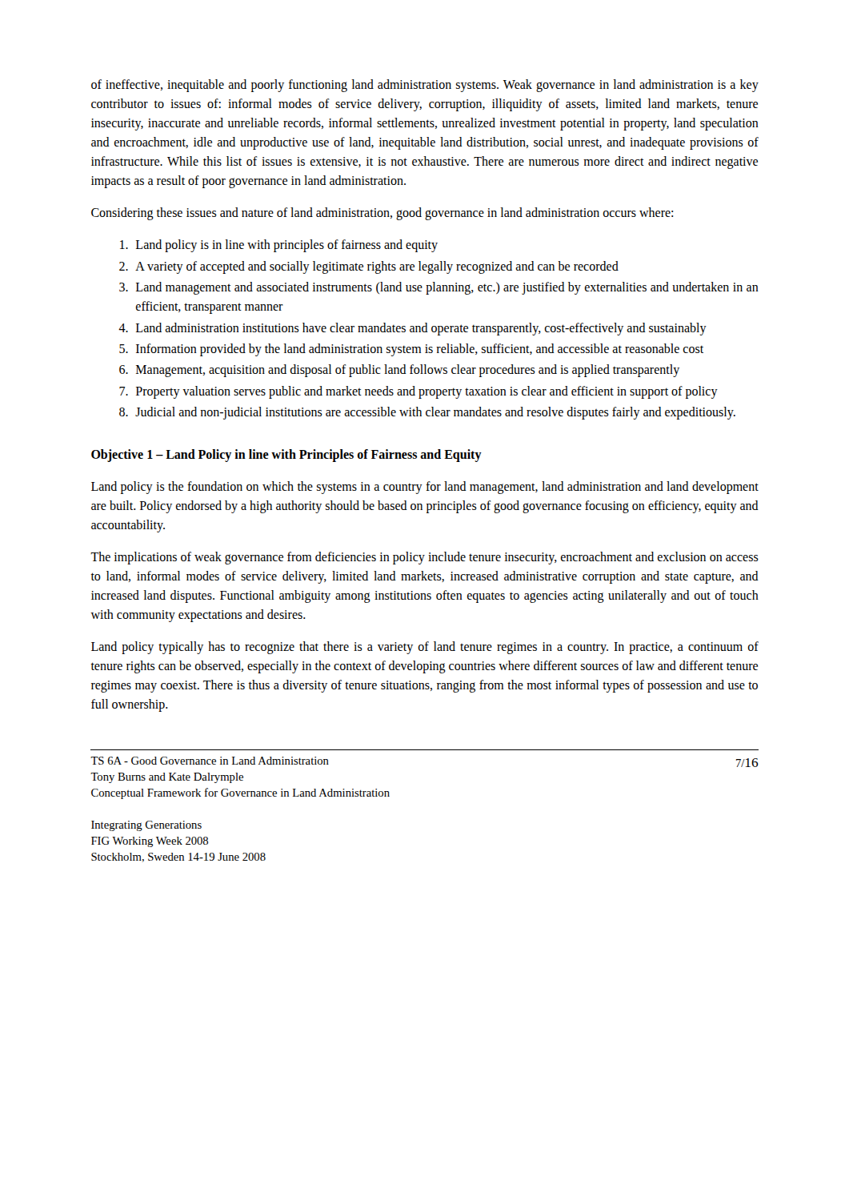of ineffective, inequitable and poorly functioning land administration systems. Weak governance in land administration is a key contributor to issues of: informal modes of service delivery, corruption, illiquidity of assets, limited land markets, tenure insecurity, inaccurate and unreliable records, informal settlements, unrealized investment potential in property, land speculation and encroachment, idle and unproductive use of land, inequitable land distribution, social unrest, and inadequate provisions of infrastructure. While this list of issues is extensive, it is not exhaustive. There are numerous more direct and indirect negative impacts as a result of poor governance in land administration.
Considering these issues and nature of land administration, good governance in land administration occurs where:
Land policy is in line with principles of fairness and equity
A variety of accepted and socially legitimate rights are legally recognized and can be recorded
Land management and associated instruments (land use planning, etc.) are justified by externalities and undertaken in an efficient, transparent manner
Land administration institutions have clear mandates and operate transparently, cost-effectively and sustainably
Information provided by the land administration system is reliable, sufficient, and accessible at reasonable cost
Management, acquisition and disposal of public land follows clear procedures and is applied transparently
Property valuation serves public and market needs and property taxation is clear and efficient in support of policy
Judicial and non-judicial institutions are accessible with clear mandates and resolve disputes fairly and expeditiously.
Objective 1 – Land Policy in line with Principles of Fairness and Equity
Land policy is the foundation on which the systems in a country for land management, land administration and land development are built. Policy endorsed by a high authority should be based on principles of good governance focusing on efficiency, equity and accountability.
The implications of weak governance from deficiencies in policy include tenure insecurity, encroachment and exclusion on access to land, informal modes of service delivery, limited land markets, increased administrative corruption and state capture, and increased land disputes. Functional ambiguity among institutions often equates to agencies acting unilaterally and out of touch with community expectations and desires.
Land policy typically has to recognize that there is a variety of land tenure regimes in a country. In practice, a continuum of tenure rights can be observed, especially in the context of developing countries where different sources of law and different tenure regimes may coexist. There is thus a diversity of tenure situations, ranging from the most informal types of possession and use to full ownership.
7/16
TS 6A - Good Governance in Land Administration
Tony Burns and Kate Dalrymple
Conceptual Framework for Governance in Land Administration
Integrating Generations
FIG Working Week 2008
Stockholm, Sweden 14-19 June 2008